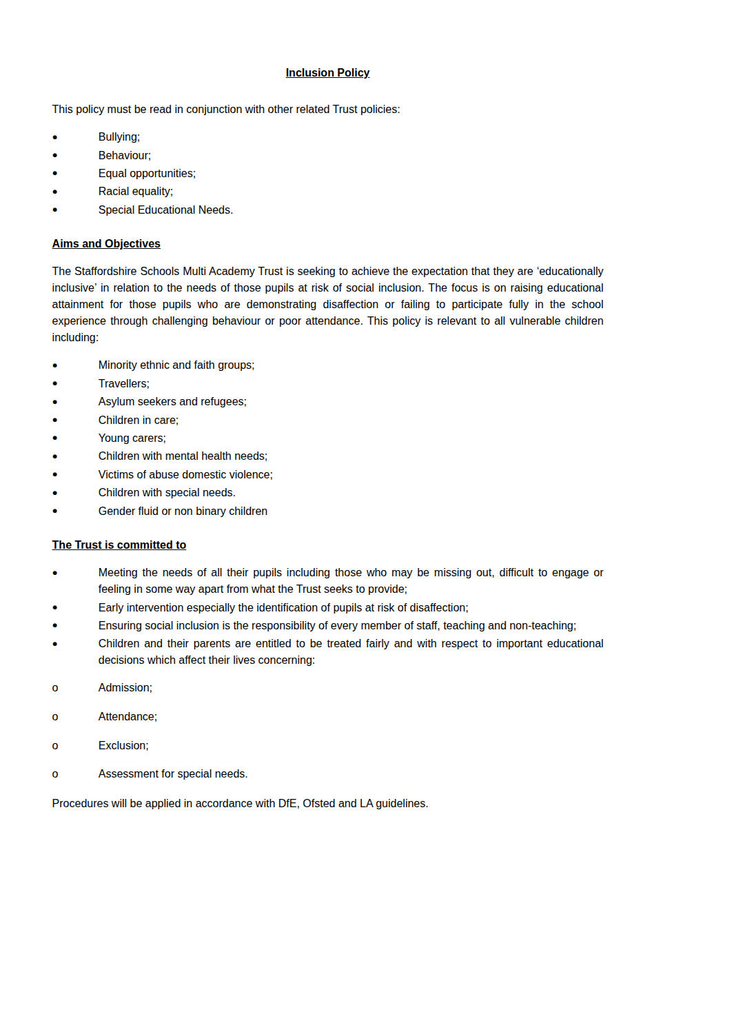Inclusion Policy
This policy must be read in conjunction with other related Trust policies:
Bullying;
Behaviour;
Equal opportunities;
Racial equality;
Special Educational Needs.
Aims and Objectives
The Staffordshire Schools Multi Academy Trust is seeking to achieve the expectation that they are ‘educationally inclusive’ in relation to the needs of those pupils at risk of social inclusion. The focus is on raising educational attainment for those pupils who are demonstrating disaffection or failing to participate fully in the school experience through challenging behaviour or poor attendance. This policy is relevant to all vulnerable children including:
Minority ethnic and faith groups;
Travellers;
Asylum seekers and refugees;
Children in care;
Young carers;
Children with mental health needs;
Victims of abuse domestic violence;
Children with special needs.
Gender fluid or non binary children
The Trust is committed to
Meeting the needs of all their pupils including those who may be missing out, difficult to engage or feeling in some way apart from what the Trust seeks to provide;
Early intervention especially the identification of pupils at risk of disaffection;
Ensuring social inclusion is the responsibility of every member of staff, teaching and non-teaching;
Children and their parents are entitled to be treated fairly and with respect to important educational decisions which affect their lives concerning:
Admission;
Attendance;
Exclusion;
Assessment for special needs.
Procedures will be applied in accordance with DfE, Ofsted and LA guidelines.